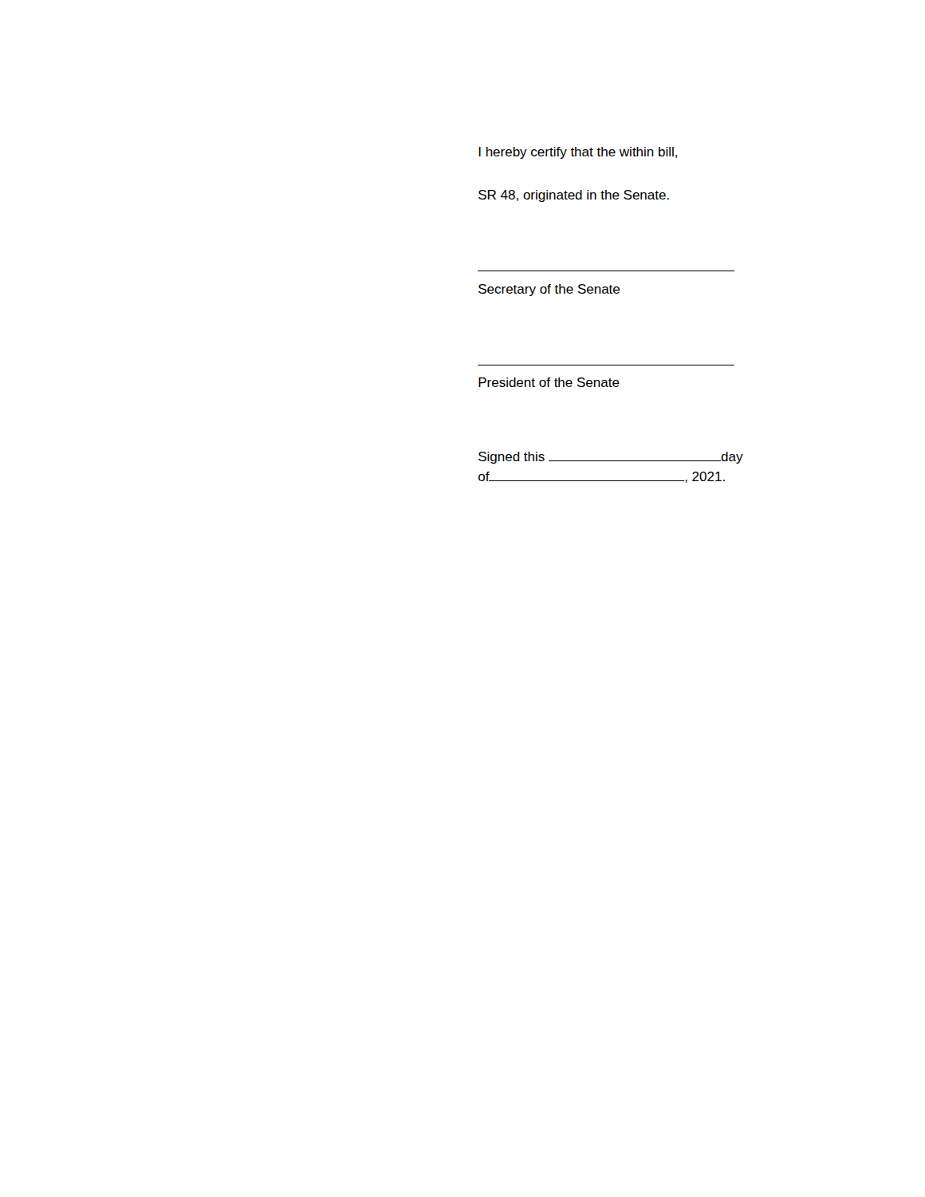I hereby certify that the within bill,
SR 48, originated in the Senate.
Secretary of the Senate
President of the Senate
Signed this day
of , 2021.